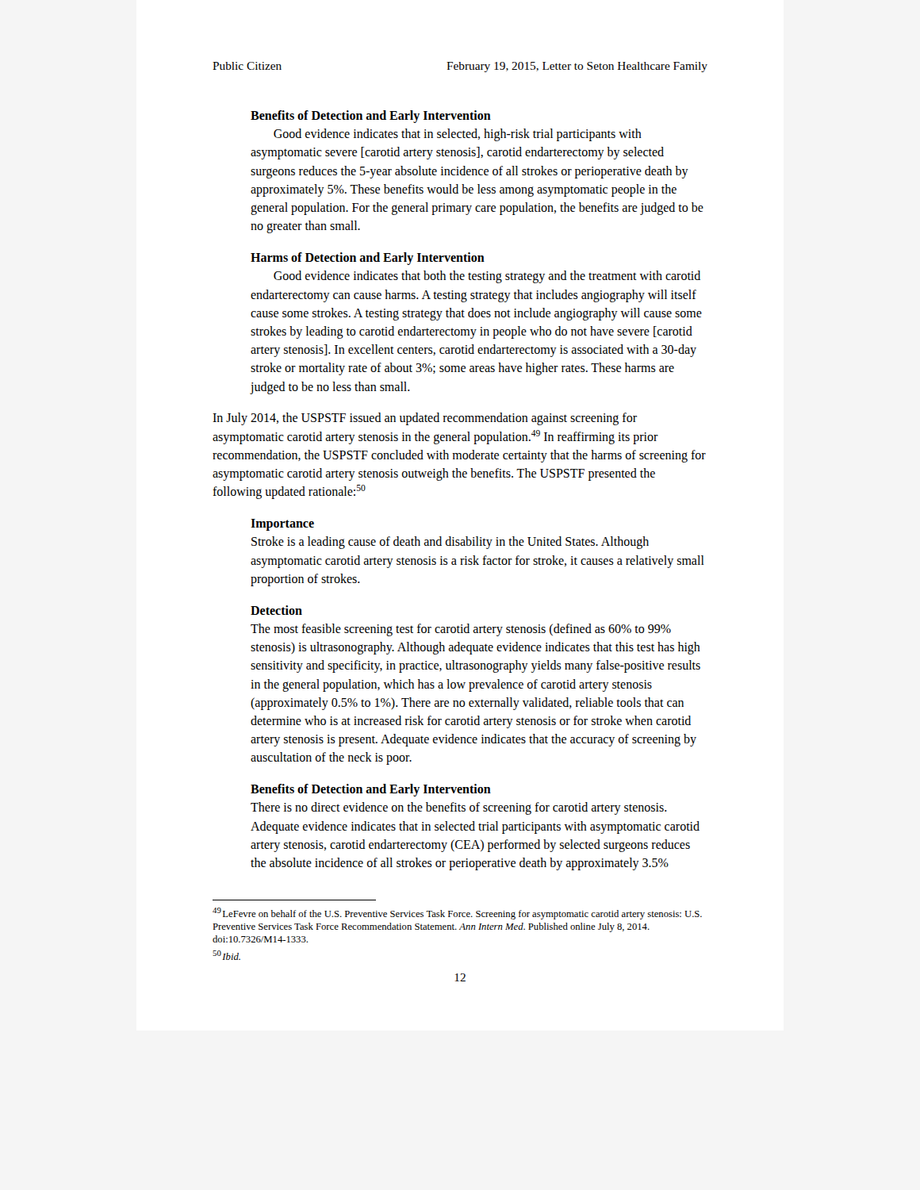Public Citizen February 19, 2015, Letter to Seton Healthcare Family
Benefits of Detection and Early Intervention
Good evidence indicates that in selected, high-risk trial participants with asymptomatic severe [carotid artery stenosis], carotid endarterectomy by selected surgeons reduces the 5-year absolute incidence of all strokes or perioperative death by approximately 5%. These benefits would be less among asymptomatic people in the general population. For the general primary care population, the benefits are judged to be no greater than small.
Harms of Detection and Early Intervention
Good evidence indicates that both the testing strategy and the treatment with carotid endarterectomy can cause harms. A testing strategy that includes angiography will itself cause some strokes. A testing strategy that does not include angiography will cause some strokes by leading to carotid endarterectomy in people who do not have severe [carotid artery stenosis]. In excellent centers, carotid endarterectomy is associated with a 30-day stroke or mortality rate of about 3%; some areas have higher rates. These harms are judged to be no less than small.
In July 2014, the USPSTF issued an updated recommendation against screening for asymptomatic carotid artery stenosis in the general population.49 In reaffirming its prior recommendation, the USPSTF concluded with moderate certainty that the harms of screening for asymptomatic carotid artery stenosis outweigh the benefits. The USPSTF presented the following updated rationale:50
Importance
Stroke is a leading cause of death and disability in the United States. Although asymptomatic carotid artery stenosis is a risk factor for stroke, it causes a relatively small proportion of strokes.
Detection
The most feasible screening test for carotid artery stenosis (defined as 60% to 99% stenosis) is ultrasonography. Although adequate evidence indicates that this test has high sensitivity and specificity, in practice, ultrasonography yields many false-positive results in the general population, which has a low prevalence of carotid artery stenosis (approximately 0.5% to 1%). There are no externally validated, reliable tools that can determine who is at increased risk for carotid artery stenosis or for stroke when carotid artery stenosis is present. Adequate evidence indicates that the accuracy of screening by auscultation of the neck is poor.
Benefits of Detection and Early Intervention
There is no direct evidence on the benefits of screening for carotid artery stenosis. Adequate evidence indicates that in selected trial participants with asymptomatic carotid artery stenosis, carotid endarterectomy (CEA) performed by selected surgeons reduces the absolute incidence of all strokes or perioperative death by approximately 3.5%
49 LeFevre on behalf of the U.S. Preventive Services Task Force. Screening for asymptomatic carotid artery stenosis: U.S. Preventive Services Task Force Recommendation Statement. Ann Intern Med. Published online July 8, 2014. doi:10.7326/M14-1333.
50 Ibid.
12